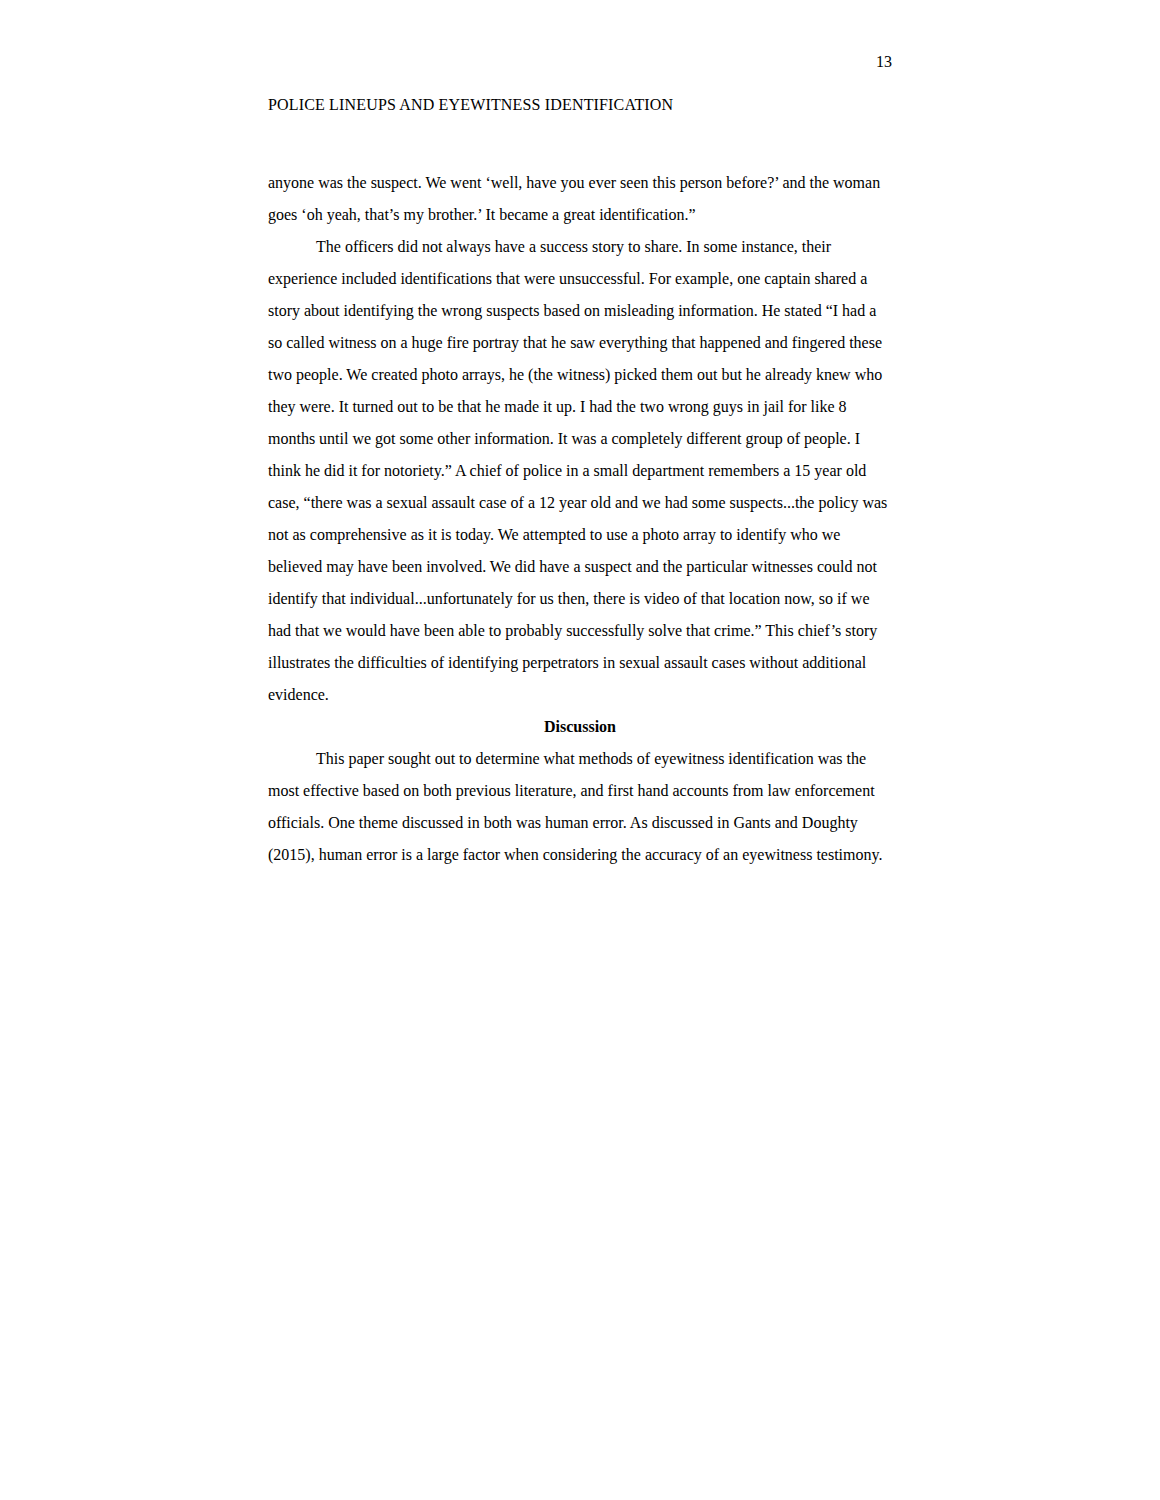Police Lineups and Eyewitness Identification
13
anyone was the suspect. We went ‘well, have you ever seen this person before?’ and the woman goes ‘oh yeah, that’s my brother.’ It became a great identification.”
The officers did not always have a success story to share. In some instance, their experience included identifications that were unsuccessful. For example, one captain shared a story about identifying the wrong suspects based on misleading information. He stated “I had a so called witness on a huge fire portray that he saw everything that happened and fingered these two people. We created photo arrays, he (the witness) picked them out but he already knew who they were. It turned out to be that he made it up. I had the two wrong guys in jail for like 8 months until we got some other information. It was a completely different group of people. I think he did it for notoriety.” A chief of police in a small department remembers a 15 year old case, “there was a sexual assault case of a 12 year old and we had some suspects...the policy was not as comprehensive as it is today. We attempted to use a photo array to identify who we believed may have been involved. We did have a suspect and the particular witnesses could not identify that individual...unfortunately for us then, there is video of that location now, so if we had that we would have been able to probably successfully solve that crime.” This chief’s story illustrates the difficulties of identifying perpetrators in sexual assault cases without additional evidence.
Discussion
This paper sought out to determine what methods of eyewitness identification was the most effective based on both previous literature, and first hand accounts from law enforcement officials. One theme discussed in both was human error. As discussed in Gants and Doughty (2015), human error is a large factor when considering the accuracy of an eyewitness testimony.